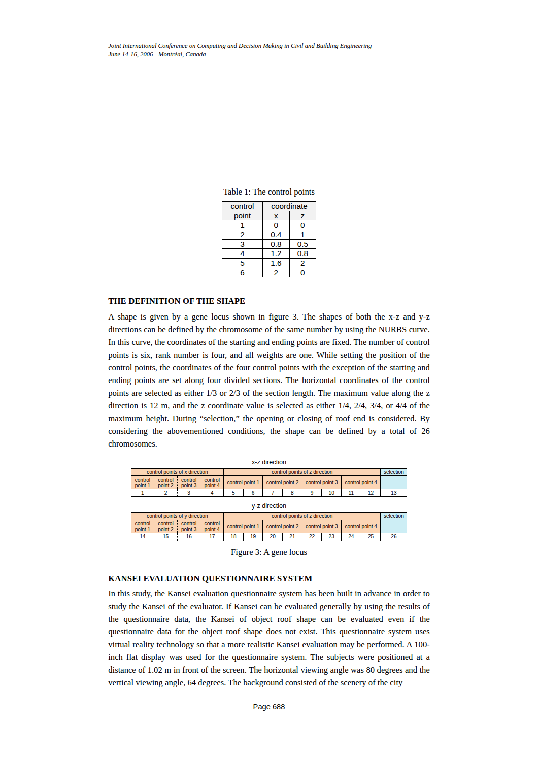Joint International Conference on Computing and Decision Making in Civil and Building Engineering
June 14-16, 2006 - Montréal, Canada
Table 1: The control points
| control | coordinate |
| --- | --- |
| point | x | z |
| 1 | 0 | 0 |
| 2 | 0.4 | 1 |
| 3 | 0.8 | 0.5 |
| 4 | 1.2 | 0.8 |
| 5 | 1.6 | 2 |
| 6 | 2 | 0 |
THE DEFINITION OF THE SHAPE
A shape is given by a gene locus shown in figure 3. The shapes of both the x-z and y-z directions can be defined by the chromosome of the same number by using the NURBS curve. In this curve, the coordinates of the starting and ending points are fixed. The number of control points is six, rank number is four, and all weights are one. While setting the position of the control points, the coordinates of the four control points with the exception of the starting and ending points are set along four divided sections. The horizontal coordinates of the control points are selected as either 1/3 or 2/3 of the section length. The maximum value along the z direction is 12 m, and the z coordinate value is selected as either 1/4, 2/4, 3/4, or 4/4 of the maximum height. During “selection,” the opening or closing of roof end is considered. By considering the abovementioned conditions, the shape can be defined by a total of 26 chromosomes.
x-z direction
| control points of x direction | control points of z direction | selection |
| control point 1 | control point 2 | control point 3 | control point 4 | control point 1 | control point 2 | control point 3 | control point 4 | |
| 1 | 2 | 3 | 4 | 5 | 6 | 7 | 8 | 9 | 10 | 11 | 12 | 13 |
y-z direction
| control points of y direction | control points of z direction | selection |
| control point 1 | control point 2 | control point 3 | control point 4 | control point 1 | control point 2 | control point 3 | control point 4 | |
| 14 | 15 | 16 | 17 | 18 | 19 | 20 | 21 | 22 | 23 | 24 | 25 | 26 |
Figure 3: A gene locus
KANSEI EVALUATION QUESTIONNAIRE SYSTEM
In this study, the Kansei evaluation questionnaire system has been built in advance in order to study the Kansei of the evaluator. If Kansei can be evaluated generally by using the results of the questionnaire data, the Kansei of object roof shape can be evaluated even if the questionnaire data for the object roof shape does not exist. This questionnaire system uses virtual reality technology so that a more realistic Kansei evaluation may be performed. A 100-inch flat display was used for the questionnaire system. The subjects were positioned at a distance of 1.02 m in front of the screen. The horizontal viewing angle was 80 degrees and the vertical viewing angle, 64 degrees. The background consisted of the scenery of the city
Page 688